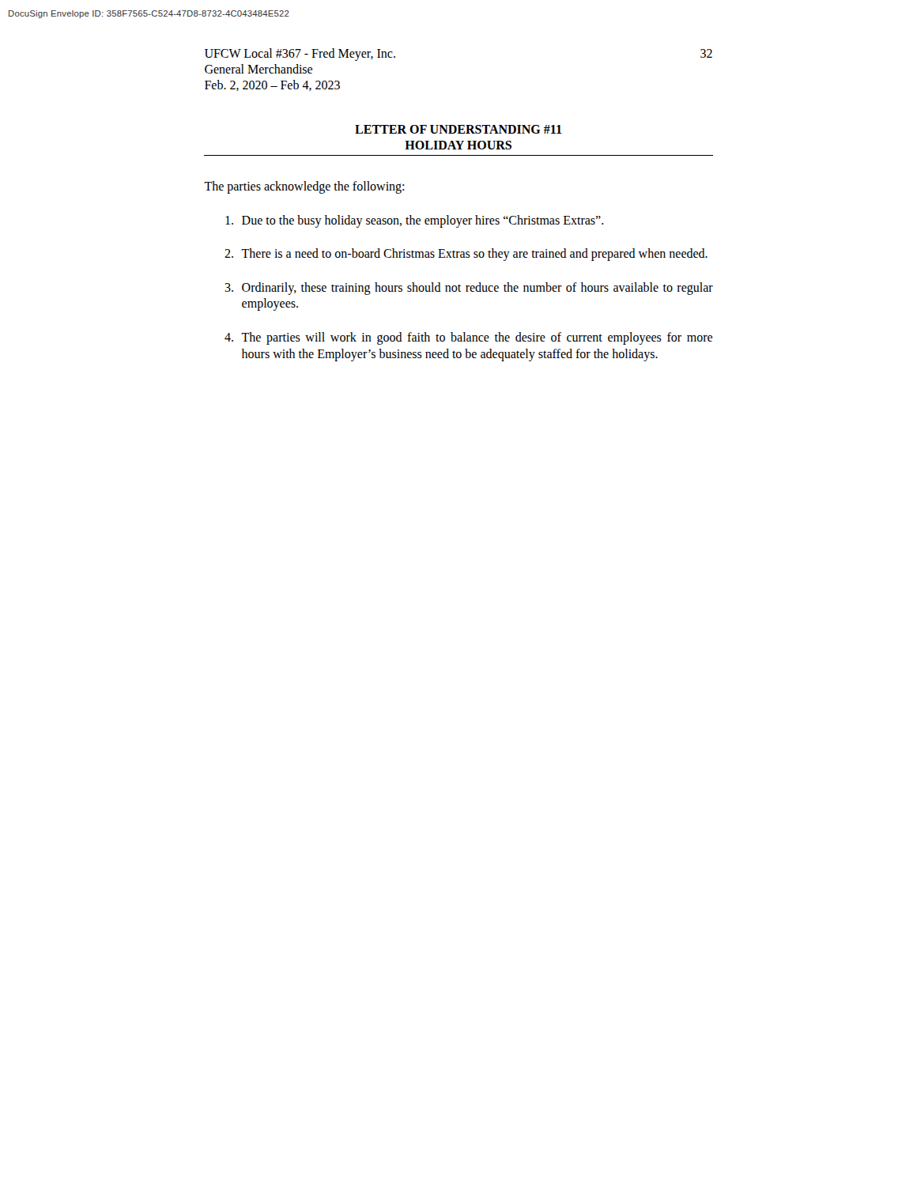DocuSign Envelope ID: 358F7565-C524-47D8-8732-4C043484E522
32
UFCW Local #367 - Fred Meyer, Inc.
General Merchandise
Feb. 2, 2020 – Feb 4, 2023
LETTER OF UNDERSTANDING #11
HOLIDAY HOURS
The parties acknowledge the following:
Due to the busy holiday season, the employer hires “Christmas Extras”.
There is a need to on-board Christmas Extras so they are trained and prepared when needed.
Ordinarily, these training hours should not reduce the number of hours available to regular employees.
The parties will work in good faith to balance the desire of current employees for more hours with the Employer’s business need to be adequately staffed for the holidays.